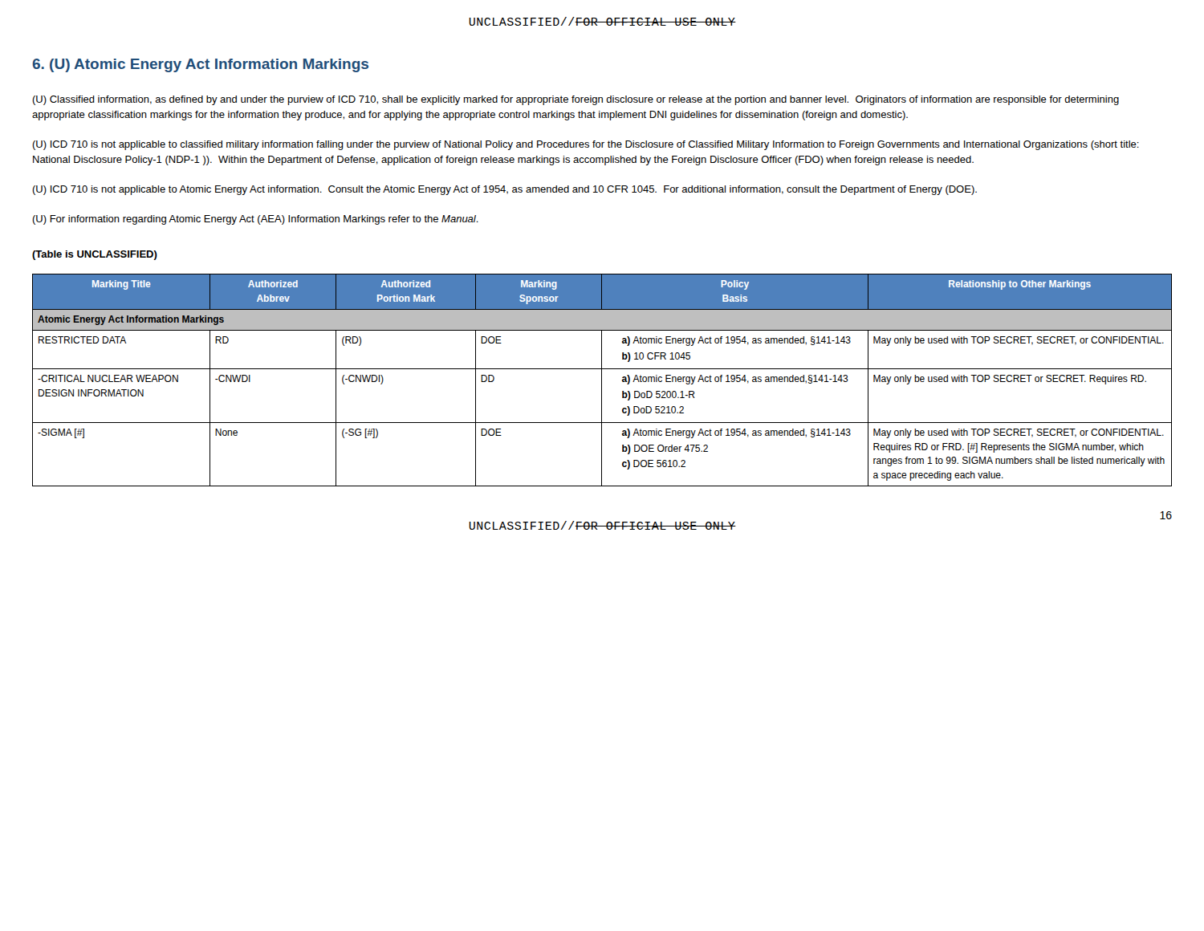UNCLASSIFIED//FOR OFFICIAL USE ONLY
6. (U) Atomic Energy Act Information Markings
(U) Classified information, as defined by and under the purview of ICD 710, shall be explicitly marked for appropriate foreign disclosure or release at the portion and banner level. Originators of information are responsible for determining appropriate classification markings for the information they produce, and for applying the appropriate control markings that implement DNI guidelines for dissemination (foreign and domestic).
(U) ICD 710 is not applicable to classified military information falling under the purview of National Policy and Procedures for the Disclosure of Classified Military Information to Foreign Governments and International Organizations (short title: National Disclosure Policy-1 (NDP-1 )). Within the Department of Defense, application of foreign release markings is accomplished by the Foreign Disclosure Officer (FDO) when foreign release is needed.
(U) ICD 710 is not applicable to Atomic Energy Act information. Consult the Atomic Energy Act of 1954, as amended and 10 CFR 1045. For additional information, consult the Department of Energy (DOE).
(U) For information regarding Atomic Energy Act (AEA) Information Markings refer to the Manual.
(Table is UNCLASSIFIED)
| Marking Title | Authorized Abbrev | Authorized Portion Mark | Marking Sponsor | Policy Basis | Relationship to Other Markings |
| --- | --- | --- | --- | --- | --- |
| Atomic Energy Act Information Markings |
| RESTRICTED DATA | RD | (RD) | DOE | a) Atomic Energy Act of 1954, as amended, §141-143 b) 10 CFR 1045 | May only be used with TOP SECRET, SECRET, or CONFIDENTIAL. |
| -CRITICAL NUCLEAR WEAPON DESIGN INFORMATION | -CNWDI | (-CNWDI) | DD | a) Atomic Energy Act of 1954, as amended,§141-143 b) DoD 5200.1-R c) DoD 5210.2 | May only be used with TOP SECRET or SECRET. Requires RD. |
| -SIGMA [#] | None | (-SG [#]) | DOE | a) Atomic Energy Act of 1954, as amended, §141-143 b) DOE Order 475.2 c) DOE 5610.2 | May only be used with TOP SECRET, SECRET, or CONFIDENTIAL. Requires RD or FRD. [#] Represents the SIGMA number, which ranges from 1 to 99. SIGMA numbers shall be listed numerically with a space preceding each value. |
16
UNCLASSIFIED//FOR OFFICIAL USE ONLY